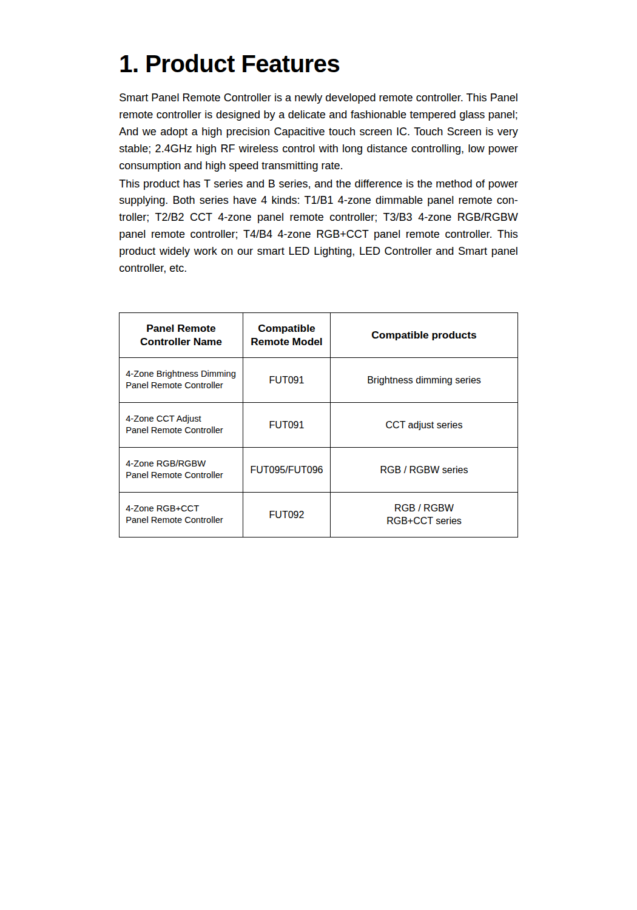1. Product Features
Smart Panel Remote Controller is a newly developed remote controller. This Panel remote controller is designed by a delicate and fashionable tempered glass panel; And we adopt a high precision Capacitive touch screen IC. Touch Screen is very stable; 2.4GHz high RF wireless control with long distance controlling, low power consumption and high speed transmitting rate.
This product has T series and B series, and the difference is the method of power supplying. Both series have 4 kinds: T1/B1 4-zone dimmable panel remote controller; T2/B2 CCT 4-zone panel remote controller; T3/B3 4-zone RGB/RGBW panel remote controller; T4/B4 4-zone RGB+CCT panel remote controller. This product widely work on our smart LED Lighting, LED Controller and Smart panel controller, etc.
| Panel Remote Controller Name | Compatible Remote Model | Compatible products |
| --- | --- | --- |
| 4-Zone Brightness Dimming Panel Remote Controller | FUT091 | Brightness dimming series |
| 4-Zone CCT Adjust Panel Remote Controller | FUT091 | CCT adjust series |
| 4-Zone RGB/RGBW Panel Remote Controller | FUT095/FUT096 | RGB / RGBW series |
| 4-Zone RGB+CCT Panel Remote Controller | FUT092 | RGB / RGBW RGB+CCT series |